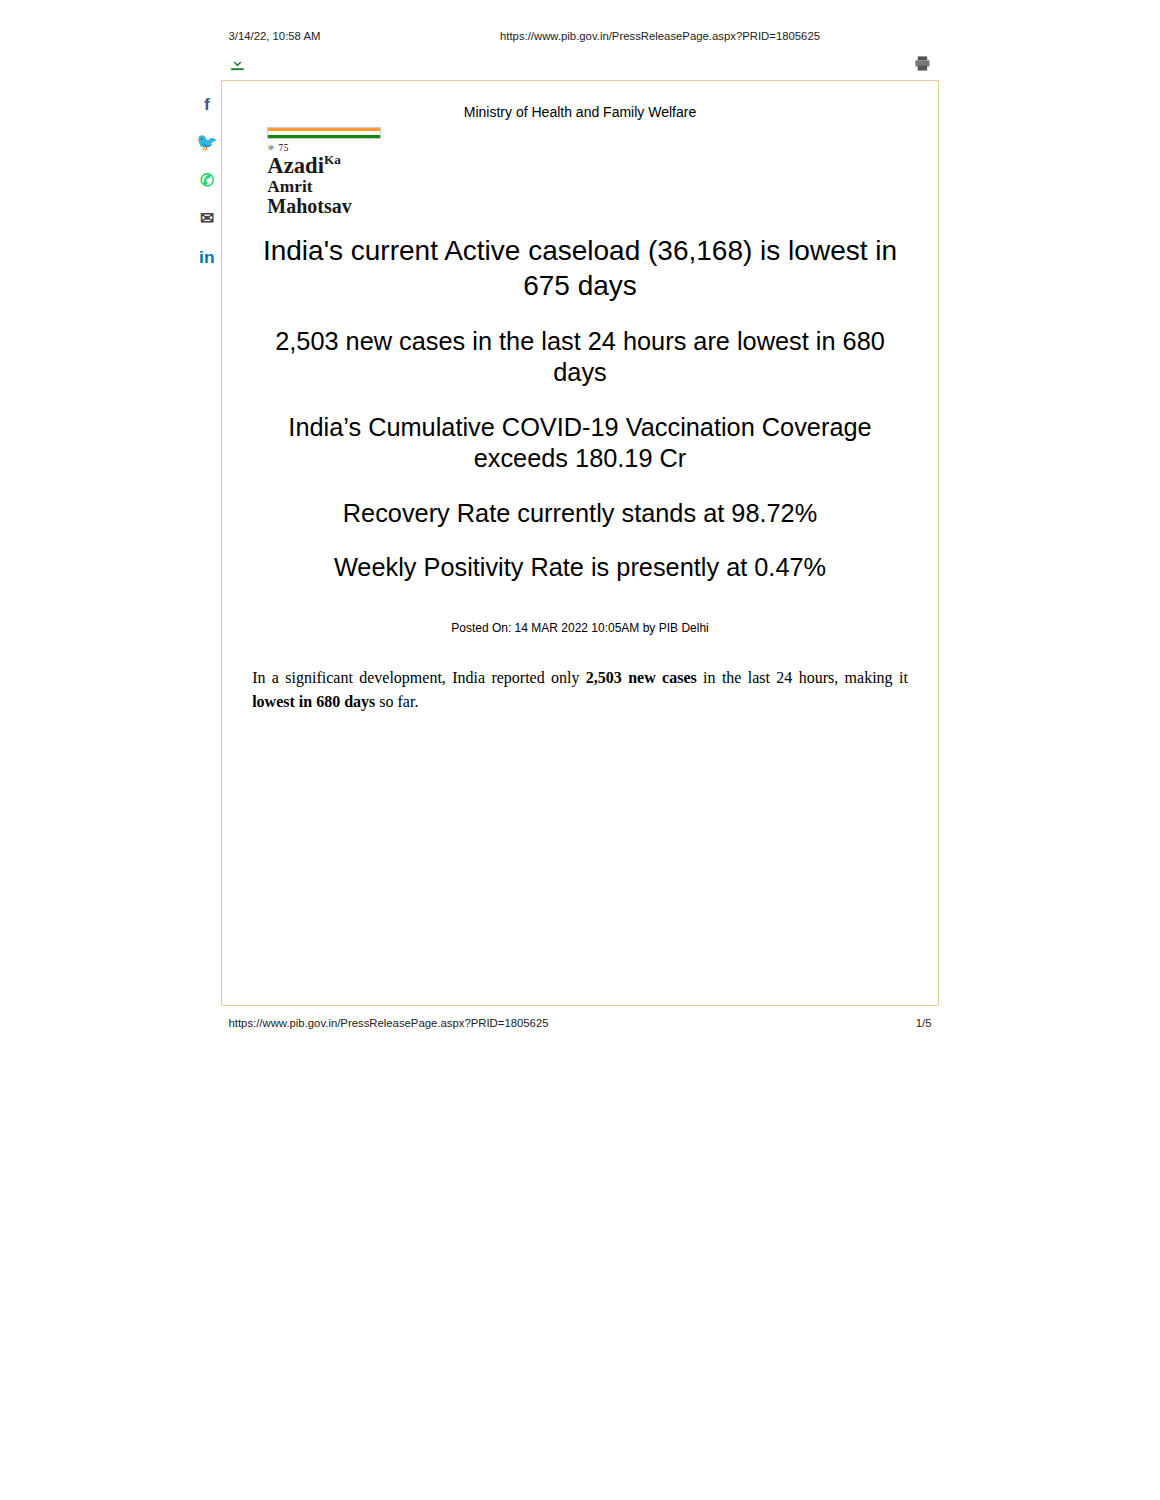3/14/22, 10:58 AM
https://www.pib.gov.in/PressReleasePage.aspx?PRID=1805625
f 🐦 ✆ ✉ in
Ministry of Health and Family Welfare
⚛ 75
AzadiKa
Amrit
Mahotsav
India's current Active caseload (36,168) is lowest in 675 days
2,503 new cases in the last 24 hours are lowest in 680 days
India’s Cumulative COVID-19 Vaccination Coverage exceeds 180.19 Cr
Recovery Rate currently stands at 98.72%
Weekly Positivity Rate is presently at 0.47%
Posted On: 14 MAR 2022 10:05AM by PIB Delhi
In a significant development, India reported only 2,503 new cases in the last 24 hours, making it lowest in 680 days so far.
https://www.pib.gov.in/PressReleasePage.aspx?PRID=1805625
1/5